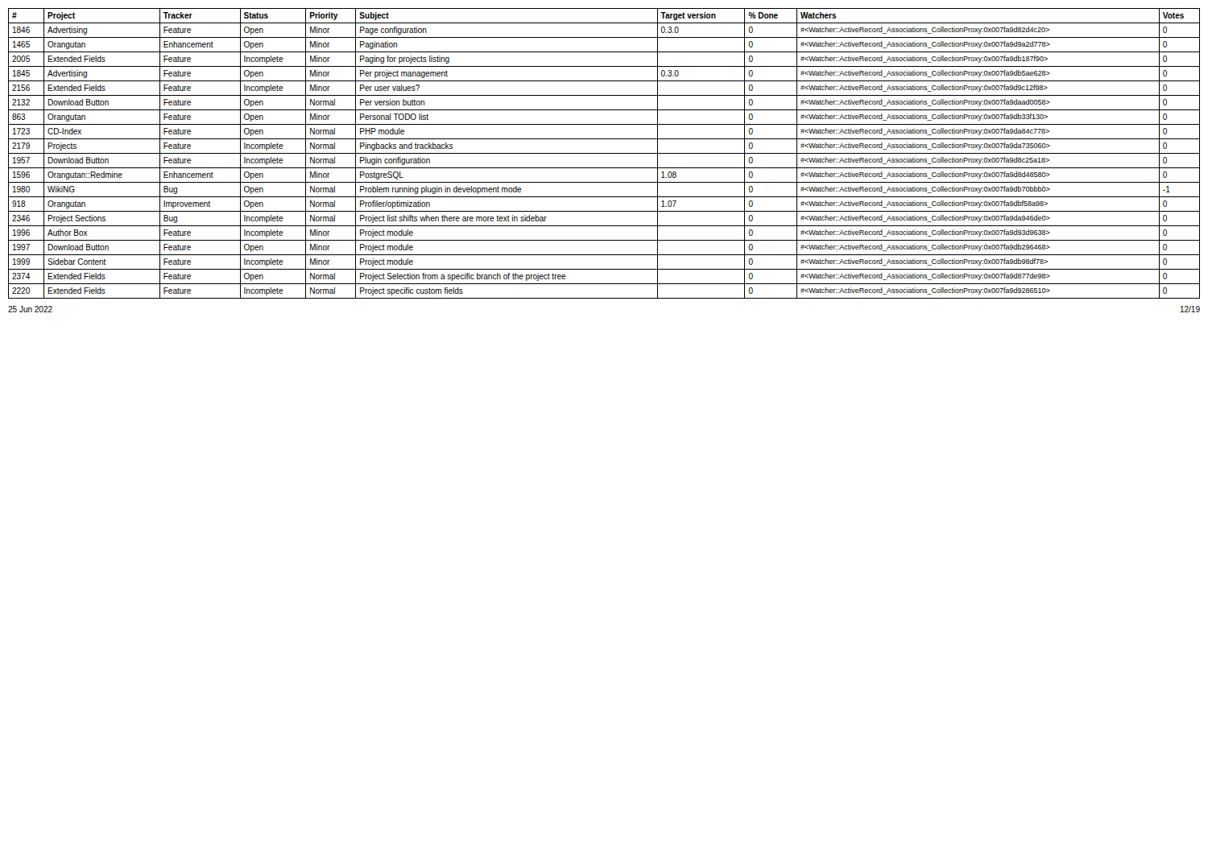| # | Project | Tracker | Status | Priority | Subject | Target version | % Done | Watchers | Votes |
| --- | --- | --- | --- | --- | --- | --- | --- | --- | --- |
| 1846 | Advertising | Feature | Open | Minor | Page configuration | 0.3.0 | 0 | #<Watcher::ActiveRecord_Associations_CollectionProxy:0x007fa9d82d4c20> | 0 |
| 1465 | Orangutan | Enhancement | Open | Minor | Pagination | | 0 | #<Watcher::ActiveRecord_Associations_CollectionProxy:0x007fa9d9a2d778> | 0 |
| 2005 | Extended Fields | Feature | Incomplete | Minor | Paging for projects listing | | 0 | #<Watcher::ActiveRecord_Associations_CollectionProxy:0x007fa9db187f90> | 0 |
| 1845 | Advertising | Feature | Open | Minor | Per project management | 0.3.0 | 0 | #<Watcher::ActiveRecord_Associations_CollectionProxy:0x007fa9db5ae628> | 0 |
| 2156 | Extended Fields | Feature | Incomplete | Minor | Per user values? | | 0 | #<Watcher::ActiveRecord_Associations_CollectionProxy:0x007fa9d9c12f98> | 0 |
| 2132 | Download Button | Feature | Open | Normal | Per version button | | 0 | #<Watcher::ActiveRecord_Associations_CollectionProxy:0x007fa9daad0058> | 0 |
| 863 | Orangutan | Feature | Open | Minor | Personal TODO list | | 0 | #<Watcher::ActiveRecord_Associations_CollectionProxy:0x007fa9db33f130> | 0 |
| 1723 | CD-Index | Feature | Open | Normal | PHP module | | 0 | #<Watcher::ActiveRecord_Associations_CollectionProxy:0x007fa9da84c778> | 0 |
| 2179 | Projects | Feature | Incomplete | Normal | Pingbacks and trackbacks | | 0 | #<Watcher::ActiveRecord_Associations_CollectionProxy:0x007fa9da735060> | 0 |
| 1957 | Download Button | Feature | Incomplete | Normal | Plugin configuration | | 0 | #<Watcher::ActiveRecord_Associations_CollectionProxy:0x007fa9d8c25a18> | 0 |
| 1596 | Orangutan::Redmine | Enhancement | Open | Minor | PostgreSQL | 1.08 | 0 | #<Watcher::ActiveRecord_Associations_CollectionProxy:0x007fa9d8d48580> | 0 |
| 1980 | WikiNG | Bug | Open | Normal | Problem running plugin in development mode | | 0 | #<Watcher::ActiveRecord_Associations_CollectionProxy:0x007fa9db70bbb0> | -1 |
| 918 | Orangutan | Improvement | Open | Normal | Profiler/optimization | 1.07 | 0 | #<Watcher::ActiveRecord_Associations_CollectionProxy:0x007fa9dbf58a98> | 0 |
| 2346 | Project Sections | Bug | Incomplete | Normal | Project list shifts when there are more text in sidebar | | 0 | #<Watcher::ActiveRecord_Associations_CollectionProxy:0x007fa9da946de0> | 0 |
| 1996 | Author Box | Feature | Incomplete | Minor | Project module | | 0 | #<Watcher::ActiveRecord_Associations_CollectionProxy:0x007fa9d93d9638> | 0 |
| 1997 | Download Button | Feature | Open | Minor | Project module | | 0 | #<Watcher::ActiveRecord_Associations_CollectionProxy:0x007fa9db296468> | 0 |
| 1999 | Sidebar Content | Feature | Incomplete | Minor | Project module | | 0 | #<Watcher::ActiveRecord_Associations_CollectionProxy:0x007fa9db98df78> | 0 |
| 2374 | Extended Fields | Feature | Open | Normal | Project Selection from a specific branch of the project tree | | 0 | #<Watcher::ActiveRecord_Associations_CollectionProxy:0x007fa9d877de98> | 0 |
| 2220 | Extended Fields | Feature | Incomplete | Normal | Project specific custom fields | | 0 | #<Watcher::ActiveRecord_Associations_CollectionProxy:0x007fa9d9286510> | 0 |
25 Jun 2022 12/19